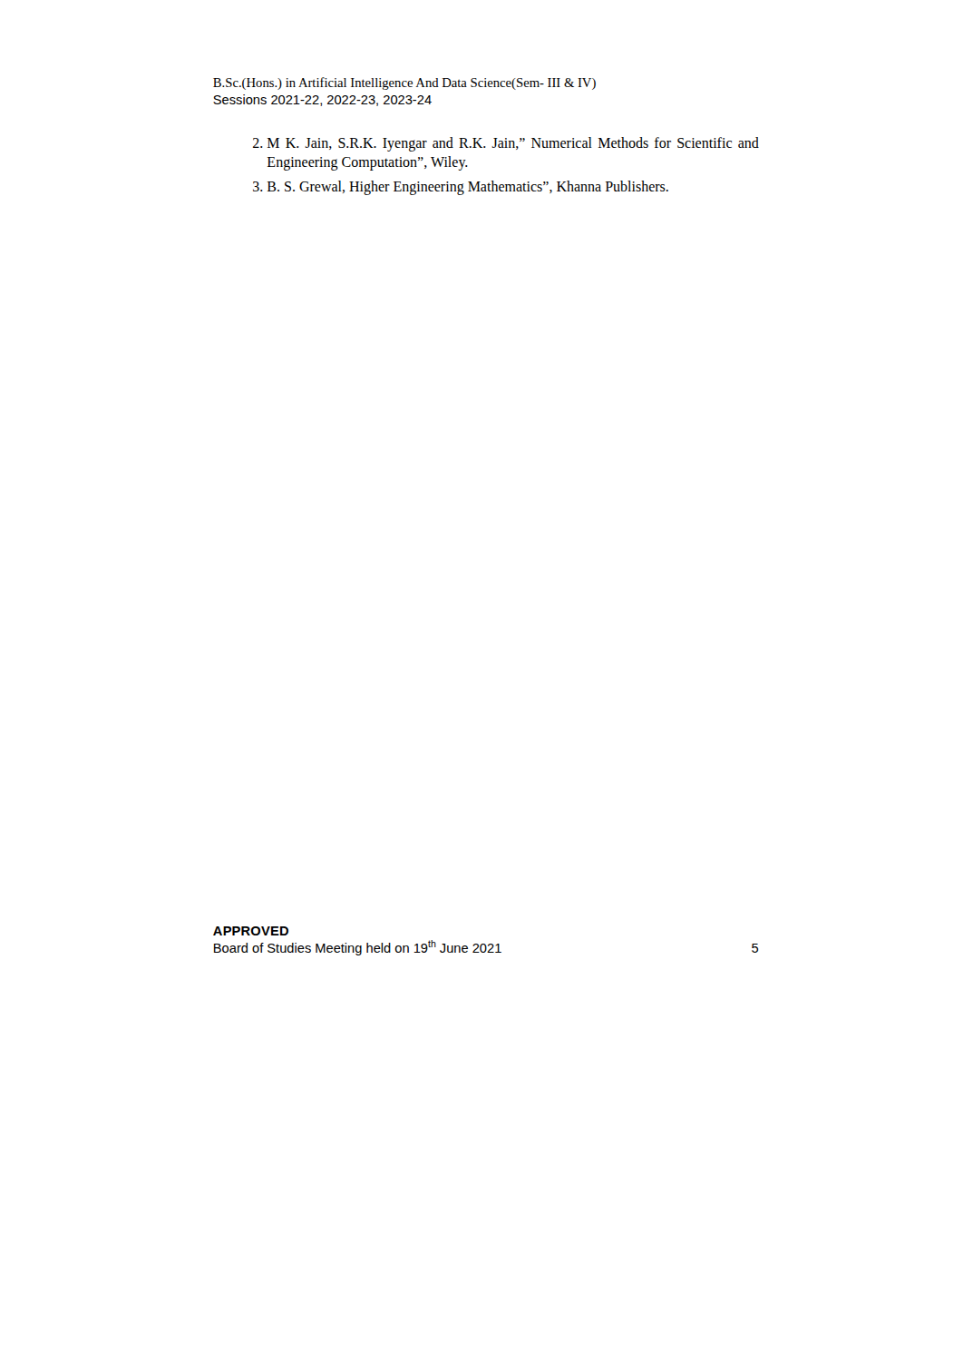B.Sc.(Hons.) in Artificial Intelligence And Data Science(Sem- III & IV)
Sessions 2021-22, 2022-23, 2023-24
M K. Jain, S.R.K. Iyengar and R.K. Jain,” Numerical Methods for Scientific and Engineering Computation”, Wiley.
B. S. Grewal, Higher Engineering Mathematics”, Khanna Publishers.
APPROVED
Board of Studies Meeting held on 19th June 2021 5